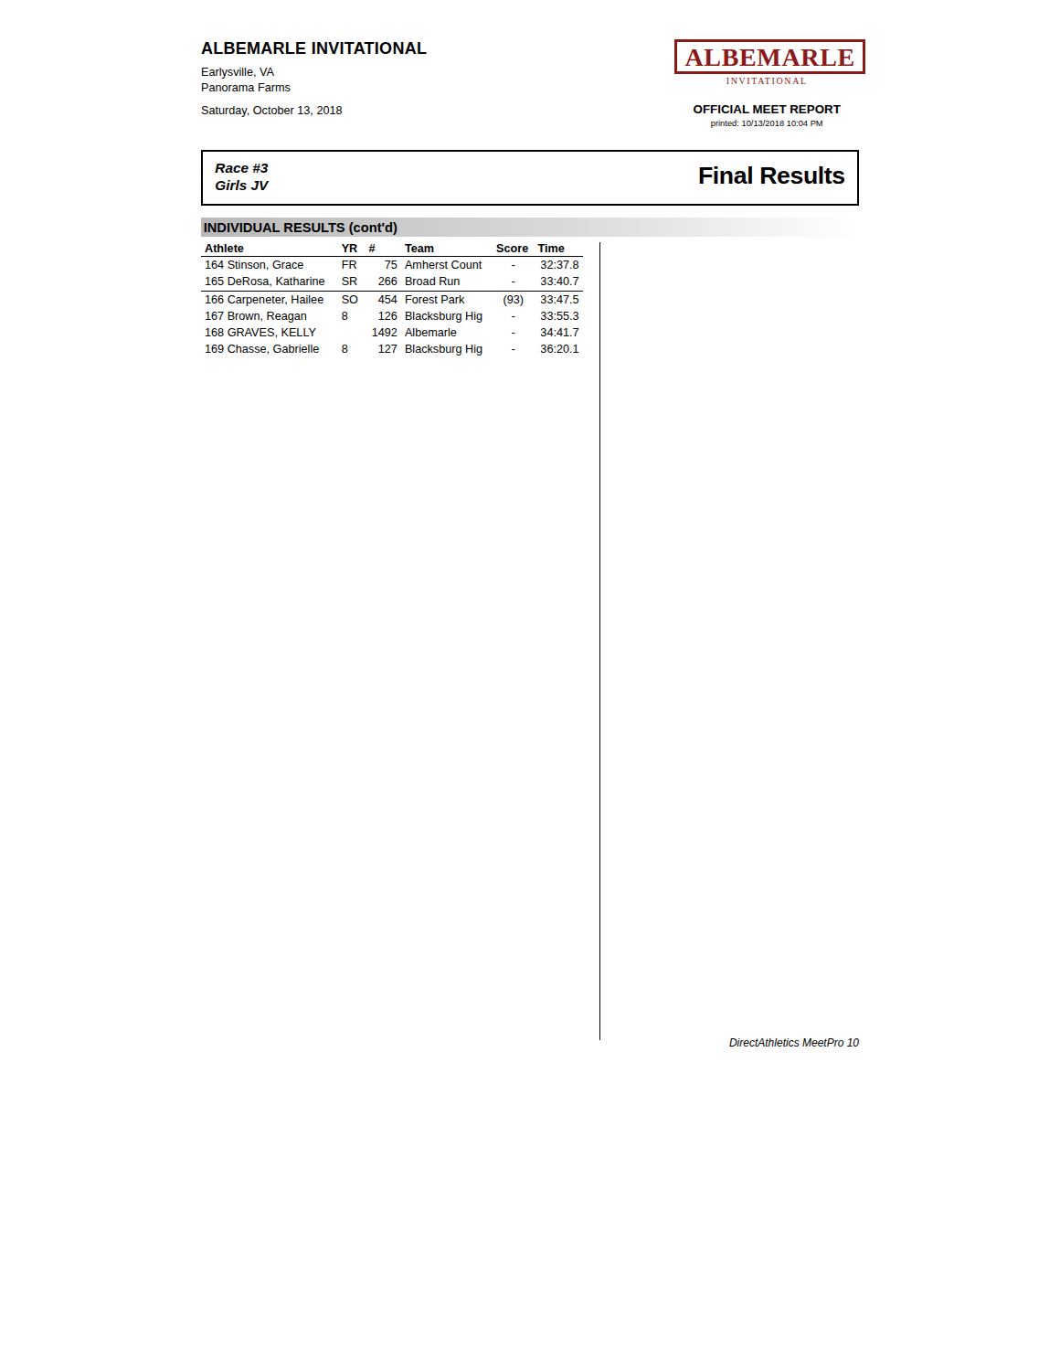ALBEMARLE INVITATIONAL
Earlysville, VA
Panorama Farms
Saturday, October 13, 2018
ALBEMARLE
INVITATIONAL
OFFICIAL MEET REPORT
printed: 10/13/2018 10:04 PM
Race #3
Girls JV
Final Results
INDIVIDUAL RESULTS (cont'd)
| Athlete | YR | # | Team | Score | Time |
| --- | --- | --- | --- | --- | --- |
| 164 Stinson, Grace | FR | 75 | Amherst Count | - | 32:37.8 |
| 165 DeRosa, Katharine | SR | 266 | Broad Run | - | 33:40.7 |
| 166 Carpeneter, Hailee | SO | 454 | Forest Park | (93) | 33:47.5 |
| 167 Brown, Reagan | 8 | 126 | Blacksburg Hig | - | 33:55.3 |
| 168 GRAVES, KELLY | | 1492 | Albemarle | - | 34:41.7 |
| 169 Chasse, Gabrielle | 8 | 127 | Blacksburg Hig | - | 36:20.1 |
DirectAthletics MeetPro 10